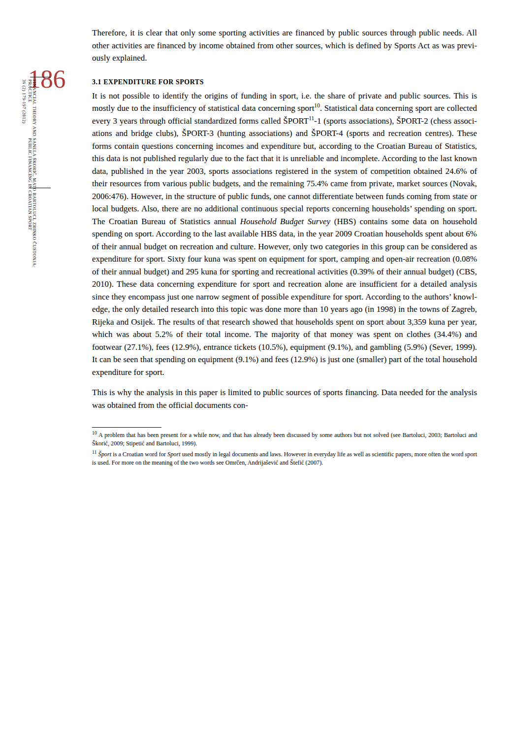186
FINANCIAL THEORY AND
PRACTICE
36 (2) 179-197 (2012)
SANELA ŠKORIĆ, MATO BARTOLUCI, ZRINKO ČUSTONJA:
PUBLIC FINANCING IN CROATIAN SPORT
Therefore, it is clear that only some sporting activities are financed by public sources through public needs. All other activities are financed by income obtained from other sources, which is defined by Sports Act as was previously explained.
3.1 Expenditure for sports
It is not possible to identify the origins of funding in sport, i.e. the share of private and public sources. This is mostly due to the insufficiency of statistical data concerning sport10. Statistical data concerning sport are collected every 3 years through official standardized forms called ŠPORT11-1 (sports associations), ŠPORT-2 (chess associations and bridge clubs), ŠPORT-3 (hunting associations) and ŠPORT-4 (sports and recreation centres). These forms contain questions concerning incomes and expenditure but, according to the Croatian Bureau of Statistics, this data is not published regularly due to the fact that it is unreliable and incomplete. According to the last known data, published in the year 2003, sports associations registered in the system of competition obtained 24.6% of their resources from various public budgets, and the remaining 75.4% came from private, market sources (Novak, 2006:476). However, in the structure of public funds, one cannot differentiate between funds coming from state or local budgets. Also, there are no additional continuous special reports concerning households’ spending on sport. The Croatian Bureau of Statistics annual Household Budget Survey (HBS) contains some data on household spending on sport. According to the last available HBS data, in the year 2009 Croatian households spent about 6% of their annual budget on recreation and culture. However, only two categories in this group can be considered as expenditure for sport. Sixty four kuna was spent on equipment for sport, camping and open-air recreation (0.08% of their annual budget) and 295 kuna for sporting and recreational activities (0.39% of their annual budget) (CBS, 2010). These data concerning expenditure for sport and recreation alone are insufficient for a detailed analysis since they encompass just one narrow segment of possible expenditure for sport. According to the authors’ knowledge, the only detailed research into this topic was done more than 10 years ago (in 1998) in the towns of Zagreb, Rijeka and Osijek. The results of that research showed that households spent on sport about 3,359 kuna per year, which was about 5.2% of their total income. The majority of that money was spent on clothes (34.4%) and footwear (27.1%), fees (12.9%), entrance tickets (10.5%), equipment (9.1%), and gambling (5.9%) (Sever, 1999). It can be seen that spending on equipment (9.1%) and fees (12.9%) is just one (smaller) part of the total household expenditure for sport.
This is why the analysis in this paper is limited to public sources of sports financing. Data needed for the analysis was obtained from the official documents con-
10 A problem that has been present for a while now, and that has already been discussed by some authors but not solved (see Bartoluci, 2003; Bartoluci and Škorić, 2009; Stipetić and Bartoluci, 1999).
11 Šport is a Croatian word for Sport used mostly in legal documents and laws. However in everyday life as well as scientific papers, more often the word sport is used. For more on the meaning of the two words see Omrčen, Andrijašević and Štefić (2007).